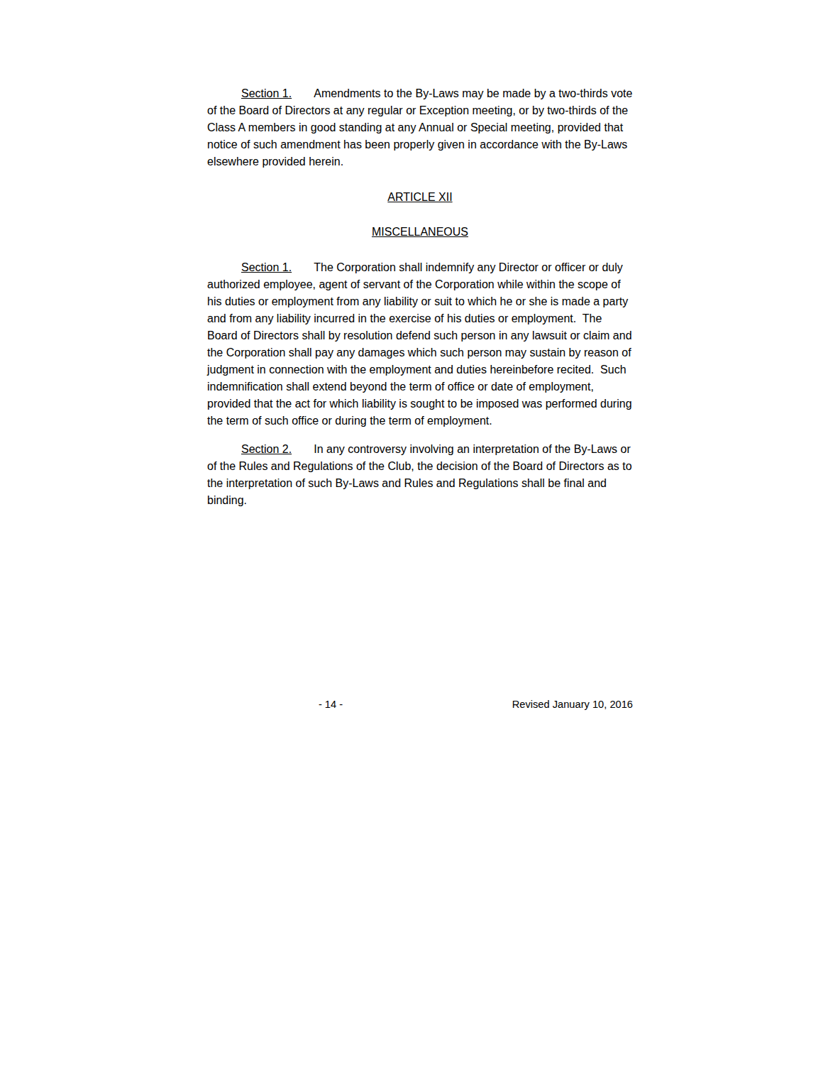Section 1. Amendments to the By-Laws may be made by a two-thirds vote of the Board of Directors at any regular or Exception meeting, or by two-thirds of the Class A members in good standing at any Annual or Special meeting, provided that notice of such amendment has been properly given in accordance with the By-Laws elsewhere provided herein.
ARTICLE XII
MISCELLANEOUS
Section 1. The Corporation shall indemnify any Director or officer or duly authorized employee, agent of servant of the Corporation while within the scope of his duties or employment from any liability or suit to which he or she is made a party and from any liability incurred in the exercise of his duties or employment. The Board of Directors shall by resolution defend such person in any lawsuit or claim and the Corporation shall pay any damages which such person may sustain by reason of judgment in connection with the employment and duties hereinbefore recited. Such indemnification shall extend beyond the term of office or date of employment, provided that the act for which liability is sought to be imposed was performed during the term of such office or during the term of employment.
Section 2. In any controversy involving an interpretation of the By-Laws or of the Rules and Regulations of the Club, the decision of the Board of Directors as to the interpretation of such By-Laws and Rules and Regulations shall be final and binding.
- 14 - Revised January 10, 2016